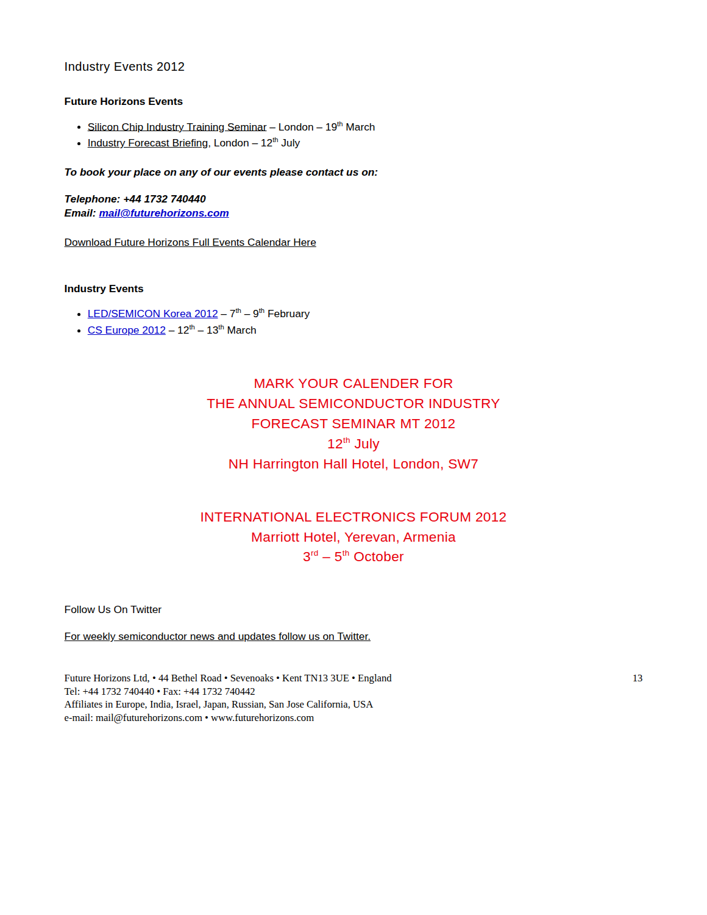Industry Events 2012
Future Horizons Events
Silicon Chip Industry Training Seminar – London – 19th March
Industry Forecast Briefing, London – 12th July
To book your place on any of our events please contact us on:
Telephone: +44 1732 740440
Email: mail@futurehorizons.com
Download Future Horizons Full Events Calendar Here
Industry Events
LED/SEMICON Korea 2012 – 7th – 9th February
CS Europe 2012 – 12th – 13th March
MARK YOUR CALENDER FOR
THE ANNUAL SEMICONDUCTOR INDUSTRY
FORECAST SEMINAR MT 2012
12th July
NH Harrington Hall Hotel, London, SW7
INTERNATIONAL ELECTRONICS FORUM 2012
Marriott Hotel, Yerevan, Armenia
3rd – 5th October
Follow Us On Twitter
For weekly semiconductor news and updates follow us on Twitter.
13 Future Horizons Ltd, • 44 Bethel Road • Sevenoaks • Kent TN13 3UE • England
Tel: +44 1732 740440 • Fax: +44 1732 740442
Affiliates in Europe, India, Israel, Japan, Russian, San Jose California, USA
e-mail: mail@futurehorizons.com • www.futurehorizons.com